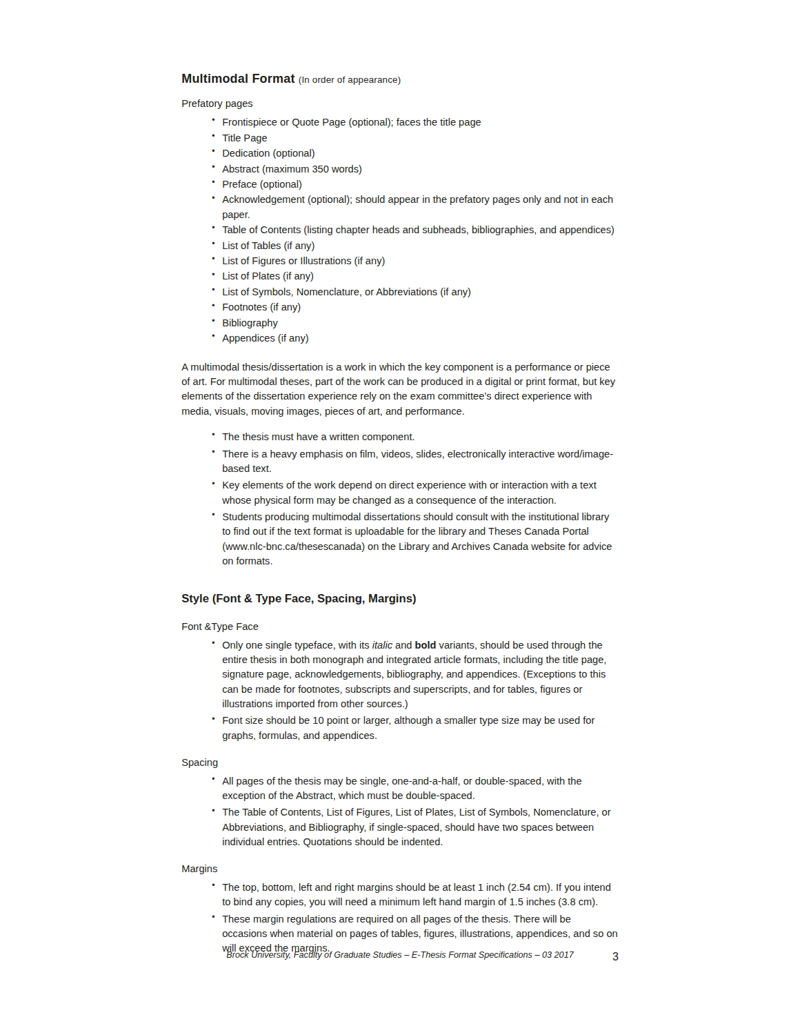Multimodal Format (In order of appearance)
Prefatory pages
Frontispiece or Quote Page (optional); faces the title page
Title Page
Dedication (optional)
Abstract (maximum 350 words)
Preface (optional)
Acknowledgement (optional); should appear in the prefatory pages only and not in each paper.
Table of Contents (listing chapter heads and subheads, bibliographies, and appendices)
List of Tables (if any)
List of Figures or Illustrations (if any)
List of Plates (if any)
List of Symbols, Nomenclature, or Abbreviations (if any)
Footnotes (if any)
Bibliography
Appendices (if any)
A multimodal thesis/dissertation is a work in which the key component is a performance or piece of art. For multimodal theses, part of the work can be produced in a digital or print format, but key elements of the dissertation experience rely on the exam committee’s direct experience with media, visuals, moving images, pieces of art, and performance.
The thesis must have a written component.
There is a heavy emphasis on film, videos, slides, electronically interactive word/image-based text.
Key elements of the work depend on direct experience with or interaction with a text whose physical form may be changed as a consequence of the interaction.
Students producing multimodal dissertations should consult with the institutional library to find out if the text format is uploadable for the library and Theses Canada Portal (www.nlc-bnc.ca/thesescanada) on the Library and Archives Canada website for advice on formats.
Style (Font & Type Face, Spacing, Margins)
Font &Type Face
Only one single typeface, with its italic and bold variants, should be used through the entire thesis in both monograph and integrated article formats, including the title page, signature page, acknowledgements, bibliography, and appendices. (Exceptions to this can be made for footnotes, subscripts and superscripts, and for tables, figures or illustrations imported from other sources.)
Font size should be 10 point or larger, although a smaller type size may be used for graphs, formulas, and appendices.
Spacing
All pages of the thesis may be single, one-and-a-half, or double-spaced, with the exception of the Abstract, which must be double-spaced.
The Table of Contents, List of Figures, List of Plates, List of Symbols, Nomenclature, or Abbreviations, and Bibliography, if single-spaced, should have two spaces between individual entries. Quotations should be indented.
Margins
The top, bottom, left and right margins should be at least 1 inch (2.54 cm). If you intend to bind any copies, you will need a minimum left hand margin of 1.5 inches (3.8 cm).
These margin regulations are required on all pages of the thesis. There will be occasions when material on pages of tables, figures, illustrations, appendices, and so on will exceed the margins.
Brock University, Faculty of Graduate Studies – E-Thesis Format Specifications – 03 2017
3